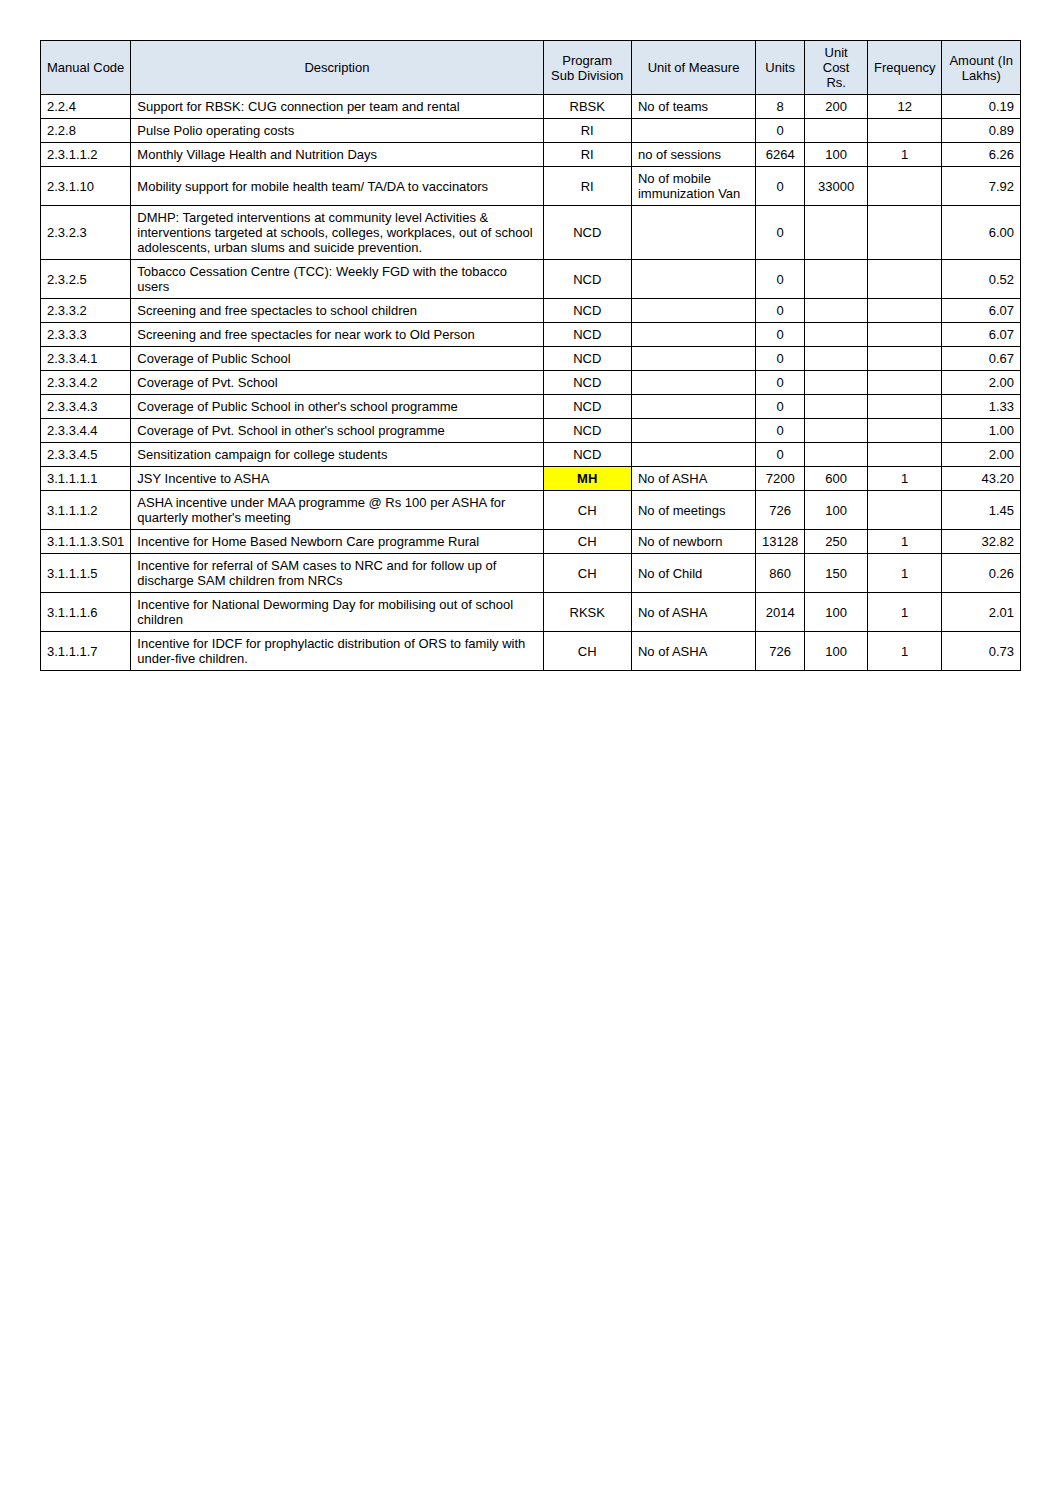| Manual Code | Description | Program Sub Division | Unit of Measure | Units | Unit Cost Rs. | Frequency | Amount (In Lakhs) |
| --- | --- | --- | --- | --- | --- | --- | --- |
| 2.2.4 | Support for RBSK: CUG connection per team and rental | RBSK | No of teams | 8 | 200 | 12 | 0.19 |
| 2.2.8 | Pulse Polio operating costs | RI | | 0 | | | 0.89 |
| 2.3.1.1.2 | Monthly Village Health and Nutrition Days | RI | no of sessions | 6264 | 100 | 1 | 6.26 |
| 2.3.1.10 | Mobility support for mobile health team/ TA/DA to vaccinators | RI | No of mobile immunization Van | 0 | 33000 | | 7.92 |
| 2.3.2.3 | DMHP: Targeted interventions at community level Activities & interventions targeted at schools, colleges, workplaces, out of school adolescents, urban slums and suicide prevention. | NCD | | 0 | | | 6.00 |
| 2.3.2.5 | Tobacco Cessation Centre (TCC): Weekly FGD with the tobacco users | NCD | | 0 | | | 0.52 |
| 2.3.3.2 | Screening and free spectacles to school children | NCD | | 0 | | | 6.07 |
| 2.3.3.3 | Screening and free spectacles for near work to Old Person | NCD | | 0 | | | 6.07 |
| 2.3.3.4.1 | Coverage of Public School | NCD | | 0 | | | 0.67 |
| 2.3.3.4.2 | Coverage of Pvt. School | NCD | | 0 | | | 2.00 |
| 2.3.3.4.3 | Coverage of Public School in other's school programme | NCD | | 0 | | | 1.33 |
| 2.3.3.4.4 | Coverage of Pvt. School in other's school programme | NCD | | 0 | | | 1.00 |
| 2.3.3.4.5 | Sensitization campaign for college students | NCD | | 0 | | | 2.00 |
| 3.1.1.1.1 | JSY Incentive to ASHA | MH | No of ASHA | 7200 | 600 | 1 | 43.20 |
| 3.1.1.1.2 | ASHA incentive under MAA programme @ Rs 100 per ASHA for quarterly mother's meeting | CH | No of meetings | 726 | 100 | | 1.45 |
| 3.1.1.1.3.S01 | Incentive for Home Based Newborn Care programme Rural | CH | No of newborn | 13128 | 250 | 1 | 32.82 |
| 3.1.1.1.5 | Incentive for referral of SAM cases to NRC and for follow up of discharge SAM children from NRCs | CH | No of Child | 860 | 150 | 1 | 0.26 |
| 3.1.1.1.6 | Incentive for National Deworming Day for mobilising out of school children | RKSK | No of ASHA | 2014 | 100 | 1 | 2.01 |
| 3.1.1.1.7 | Incentive for IDCF for prophylactic distribution of ORS to family with under-five children. | CH | No of ASHA | 726 | 100 | 1 | 0.73 |